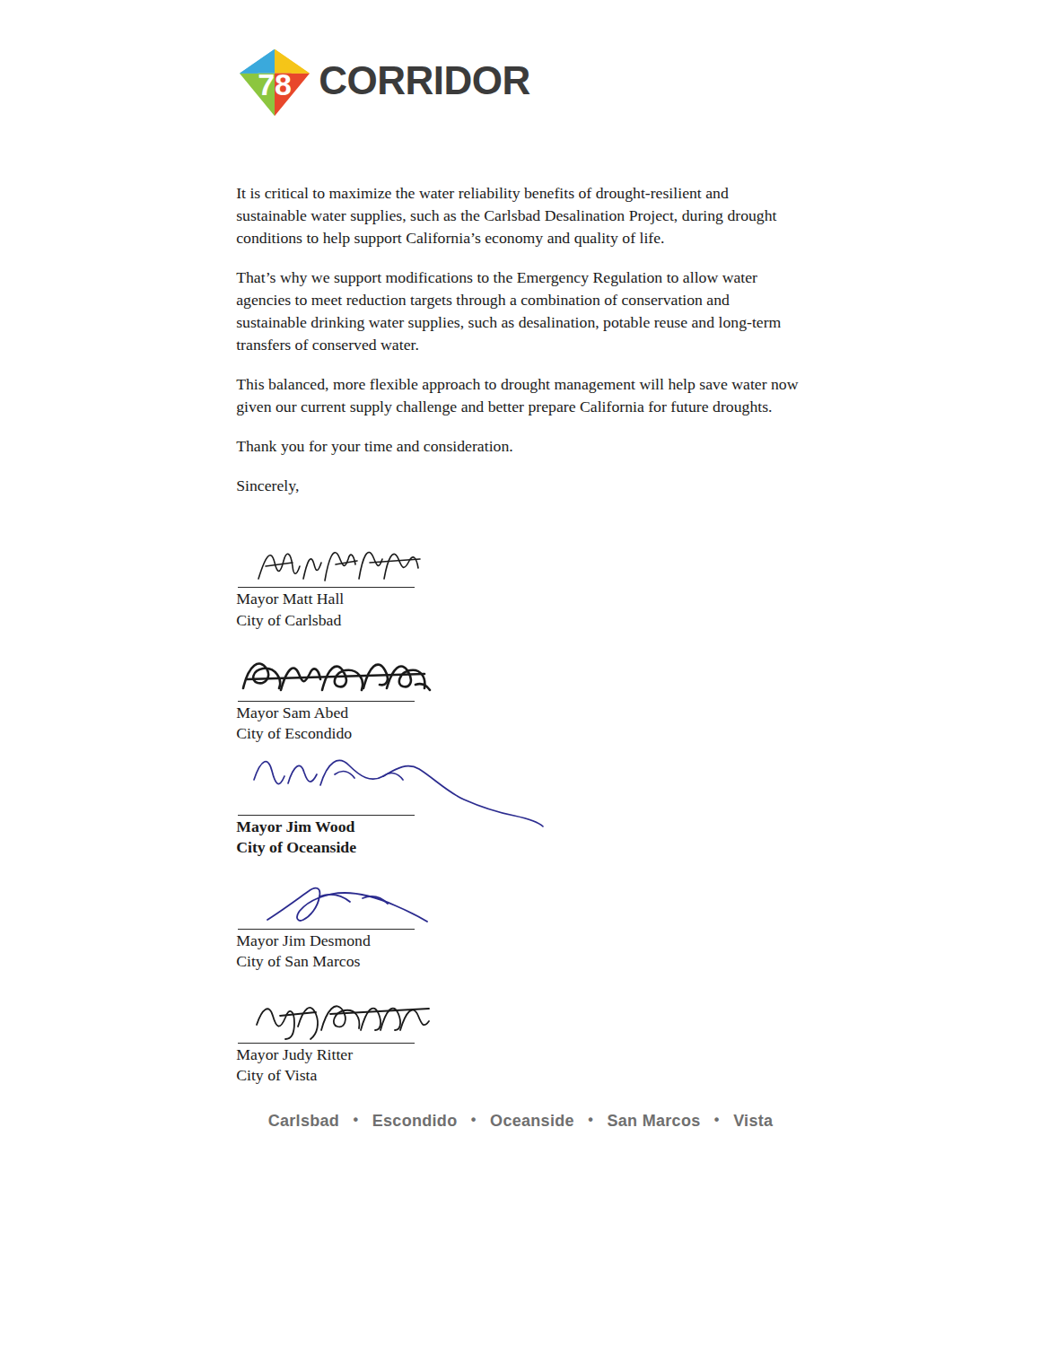78
CORRIDOR
It is critical to maximize the water reliability benefits of drought-resilient and sustainable water supplies, such as the Carlsbad Desalination Project, during drought conditions to help support California’s economy and quality of life.
That’s why we support modifications to the Emergency Regulation to allow water agencies to meet reduction targets through a combination of conservation and sustainable drinking water supplies, such as desalination, potable reuse and long-term transfers of conserved water.
This balanced, more flexible approach to drought management will help save water now given our current supply challenge and better prepare California for future droughts.
Thank you for your time and consideration.
Sincerely,
Mayor Matt Hall City of Carlsbad
Mayor Sam Abed City of Escondido
Mayor Jim Wood City of Oceanside
Mayor Jim Desmond City of San Marcos
Mayor Judy Ritter City of Vista
Carlsbad•Escondido•Oceanside•San Marcos•Vista